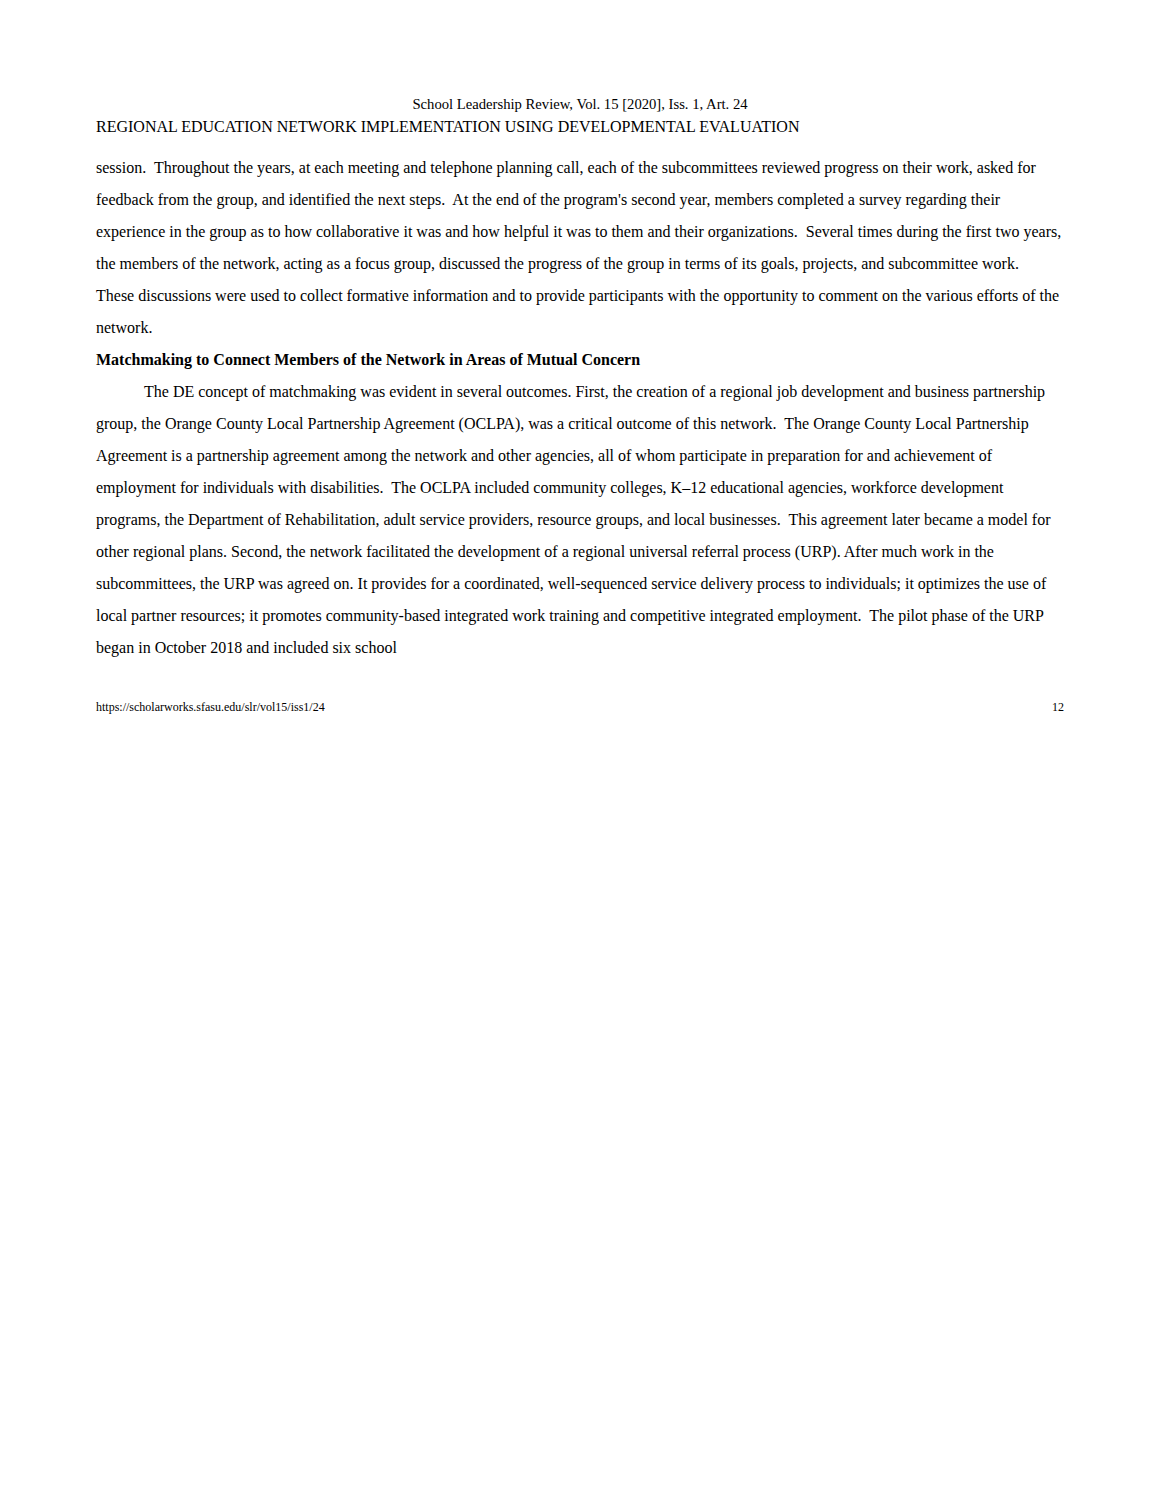School Leadership Review, Vol. 15 [2020], Iss. 1, Art. 24
REGIONAL EDUCATION NETWORK IMPLEMENTATION USING DEVELOPMENTAL EVALUATION
session. Throughout the years, at each meeting and telephone planning call, each of the subcommittees reviewed progress on their work, asked for feedback from the group, and identified the next steps. At the end of the program's second year, members completed a survey regarding their experience in the group as to how collaborative it was and how helpful it was to them and their organizations. Several times during the first two years, the members of the network, acting as a focus group, discussed the progress of the group in terms of its goals, projects, and subcommittee work. These discussions were used to collect formative information and to provide participants with the opportunity to comment on the various efforts of the network.
Matchmaking to Connect Members of the Network in Areas of Mutual Concern
The DE concept of matchmaking was evident in several outcomes. First, the creation of a regional job development and business partnership group, the Orange County Local Partnership Agreement (OCLPA), was a critical outcome of this network. The Orange County Local Partnership Agreement is a partnership agreement among the network and other agencies, all of whom participate in preparation for and achievement of employment for individuals with disabilities. The OCLPA included community colleges, K–12 educational agencies, workforce development programs, the Department of Rehabilitation, adult service providers, resource groups, and local businesses. This agreement later became a model for other regional plans. Second, the network facilitated the development of a regional universal referral process (URP). After much work in the subcommittees, the URP was agreed on. It provides for a coordinated, well-sequenced service delivery process to individuals; it optimizes the use of local partner resources; it promotes community-based integrated work training and competitive integrated employment. The pilot phase of the URP began in October 2018 and included six school
https://scholarworks.sfasu.edu/slr/vol15/iss1/24 12